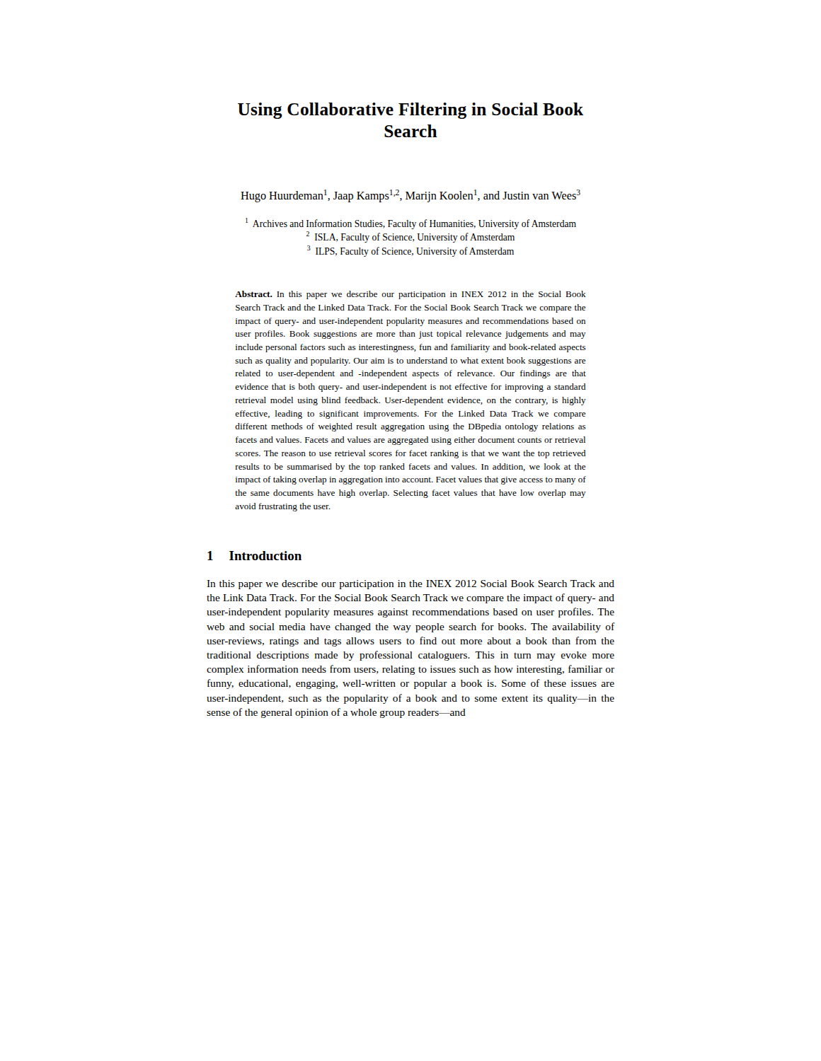Using Collaborative Filtering in Social Book
Search
Hugo Huurdeman1, Jaap Kamps1,2, Marijn Koolen1, and Justin van Wees3
1 Archives and Information Studies, Faculty of Humanities, University of Amsterdam 2 ISLA, Faculty of Science, University of Amsterdam 3 ILPS, Faculty of Science, University of Amsterdam
Abstract. In this paper we describe our participation in INEX 2012 in the Social Book Search Track and the Linked Data Track. For the Social Book Search Track we compare the impact of query- and user-independent popularity measures and recommendations based on user profiles. Book suggestions are more than just topical relevance judgements and may include personal factors such as interestingness, fun and familiarity and book-related aspects such as quality and popularity. Our aim is to understand to what extent book suggestions are related to user-dependent and -independent aspects of relevance. Our findings are that evidence that is both query- and user-independent is not effective for improving a standard retrieval model using blind feedback. User-dependent evidence, on the contrary, is highly effective, leading to significant improvements. For the Linked Data Track we compare different methods of weighted result aggregation using the DBpedia ontology relations as facets and values. Facets and values are aggregated using either document counts or retrieval scores. The reason to use retrieval scores for facet ranking is that we want the top retrieved results to be summarised by the top ranked facets and values. In addition, we look at the impact of taking overlap in aggregation into account. Facet values that give access to many of the same documents have high overlap. Selecting facet values that have low overlap may avoid frustrating the user.
1 Introduction
In this paper we describe our participation in the INEX 2012 Social Book Search Track and the Link Data Track. For the Social Book Search Track we compare the impact of query- and user-independent popularity measures against recommendations based on user profiles. The web and social media have changed the way people search for books. The availability of user-reviews, ratings and tags allows users to find out more about a book than from the traditional descriptions made by professional cataloguers. This in turn may evoke more complex information needs from users, relating to issues such as how interesting, familiar or funny, educational, engaging, well-written or popular a book is. Some of these issues are user-independent, such as the popularity of a book and to some extent its quality—in the sense of the general opinion of a whole group readers—and